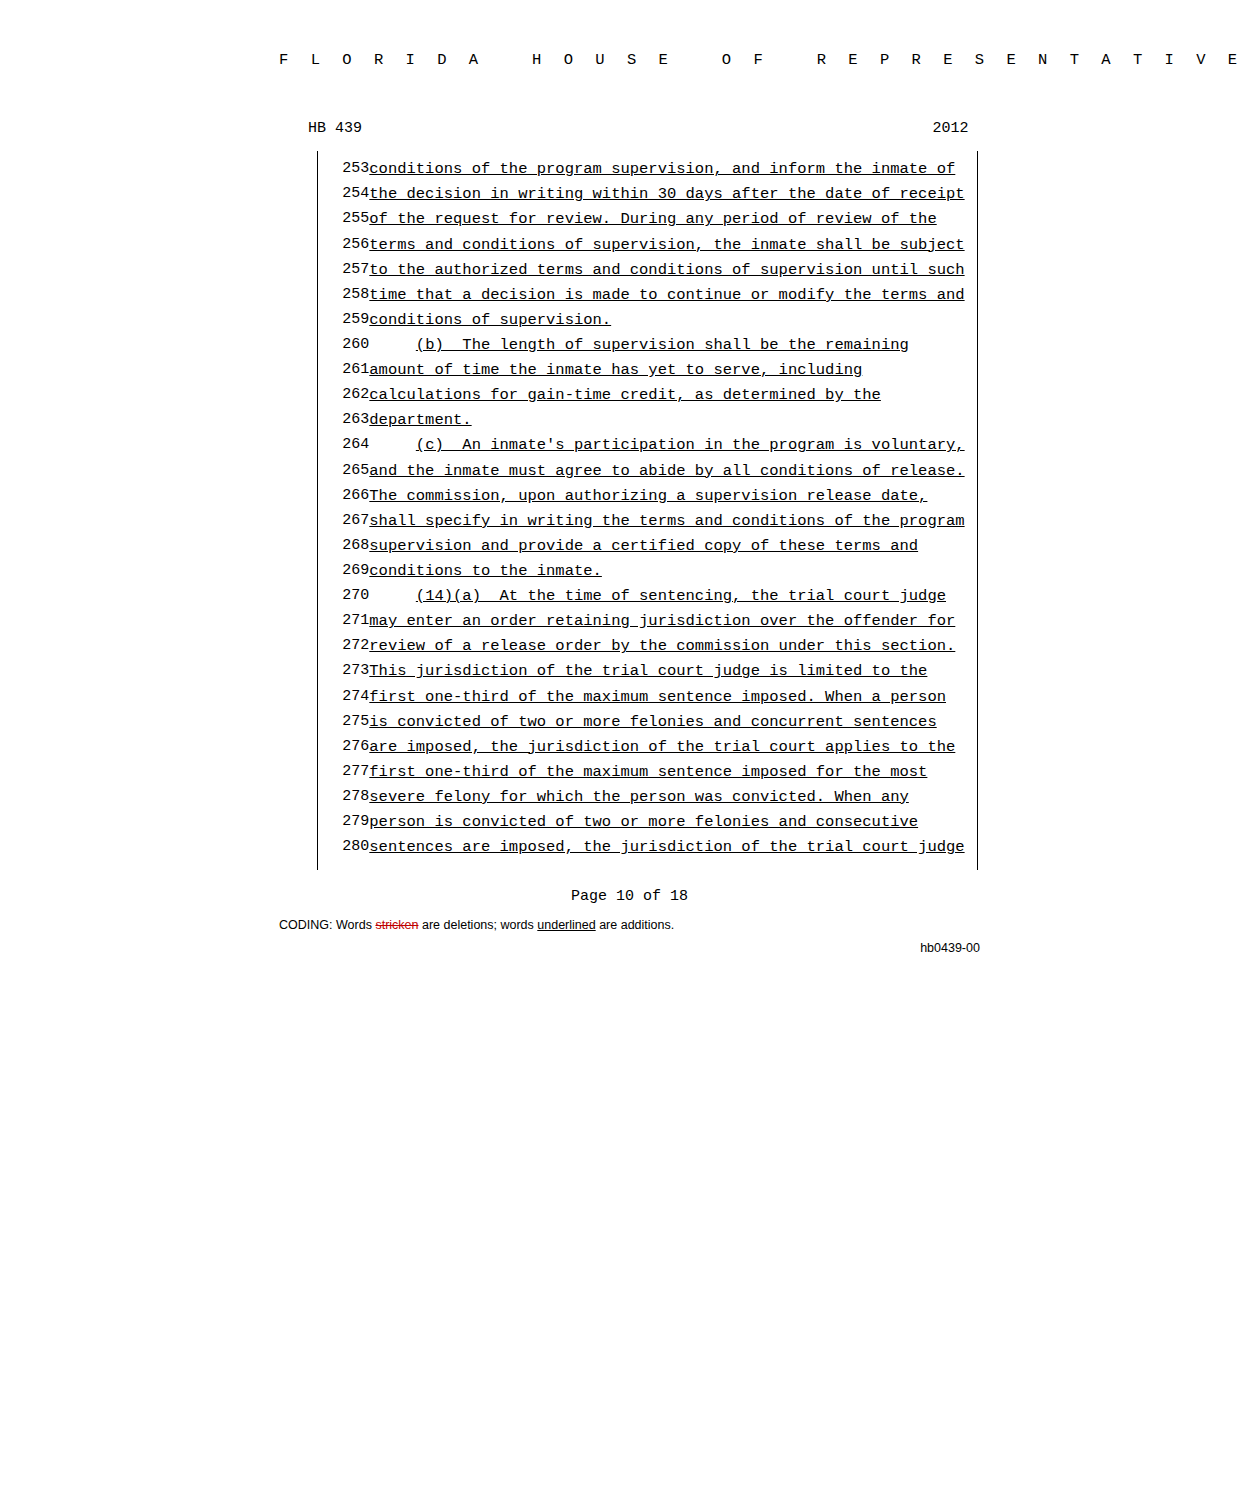F L O R I D A H O U S E O F R E P R E S E N T A T I V E S
HB 439 2012
| 253 | conditions of the program supervision, and inform the inmate of |
| 254 | the decision in writing within 30 days after the date of receipt |
| 255 | of the request for review. During any period of review of the |
| 256 | terms and conditions of supervision, the inmate shall be subject |
| 257 | to the authorized terms and conditions of supervision until such |
| 258 | time that a decision is made to continue or modify the terms and |
| 259 | conditions of supervision. |
| 260 | (b) The length of supervision shall be the remaining |
| 261 | amount of time the inmate has yet to serve, including |
| 262 | calculations for gain-time credit, as determined by the |
| 263 | department. |
| 264 | (c) An inmate's participation in the program is voluntary, |
| 265 | and the inmate must agree to abide by all conditions of release. |
| 266 | The commission, upon authorizing a supervision release date, |
| 267 | shall specify in writing the terms and conditions of the program |
| 268 | supervision and provide a certified copy of these terms and |
| 269 | conditions to the inmate. |
| 270 | (14)(a) At the time of sentencing, the trial court judge |
| 271 | may enter an order retaining jurisdiction over the offender for |
| 272 | review of a release order by the commission under this section. |
| 273 | This jurisdiction of the trial court judge is limited to the |
| 274 | first one-third of the maximum sentence imposed. When a person |
| 275 | is convicted of two or more felonies and concurrent sentences |
| 276 | are imposed, the jurisdiction of the trial court applies to the |
| 277 | first one-third of the maximum sentence imposed for the most |
| 278 | severe felony for which the person was convicted. When any |
| 279 | person is convicted of two or more felonies and consecutive |
| 280 | sentences are imposed, the jurisdiction of the trial court judge |
Page 10 of 18
CODING: Words stricken are deletions; words underlined are additions.
hb0439-00